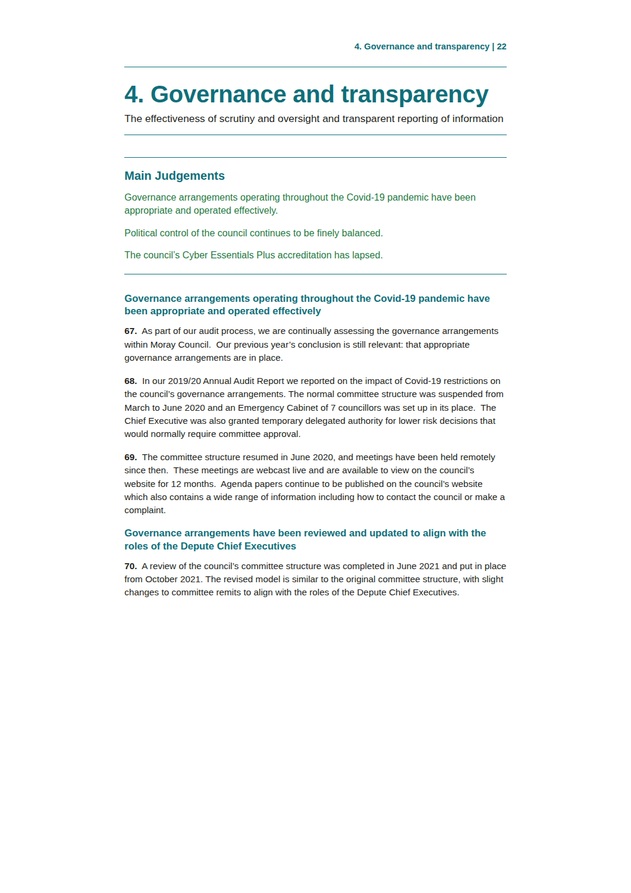4. Governance and transparency | 22
4. Governance and transparency
The effectiveness of scrutiny and oversight and transparent reporting of information
Main Judgements
Governance arrangements operating throughout the Covid-19 pandemic have been appropriate and operated effectively.
Political control of the council continues to be finely balanced.
The council’s Cyber Essentials Plus accreditation has lapsed.
Governance arrangements operating throughout the Covid-19 pandemic have been appropriate and operated effectively
67. As part of our audit process, we are continually assessing the governance arrangements within Moray Council. Our previous year’s conclusion is still relevant: that appropriate governance arrangements are in place.
68. In our 2019/20 Annual Audit Report we reported on the impact of Covid-19 restrictions on the council’s governance arrangements. The normal committee structure was suspended from March to June 2020 and an Emergency Cabinet of 7 councillors was set up in its place. The Chief Executive was also granted temporary delegated authority for lower risk decisions that would normally require committee approval.
69. The committee structure resumed in June 2020, and meetings have been held remotely since then. These meetings are webcast live and are available to view on the council’s website for 12 months. Agenda papers continue to be published on the council’s website which also contains a wide range of information including how to contact the council or make a complaint.
Governance arrangements have been reviewed and updated to align with the roles of the Depute Chief Executives
70. A review of the council’s committee structure was completed in June 2021 and put in place from October 2021. The revised model is similar to the original committee structure, with slight changes to committee remits to align with the roles of the Depute Chief Executives.